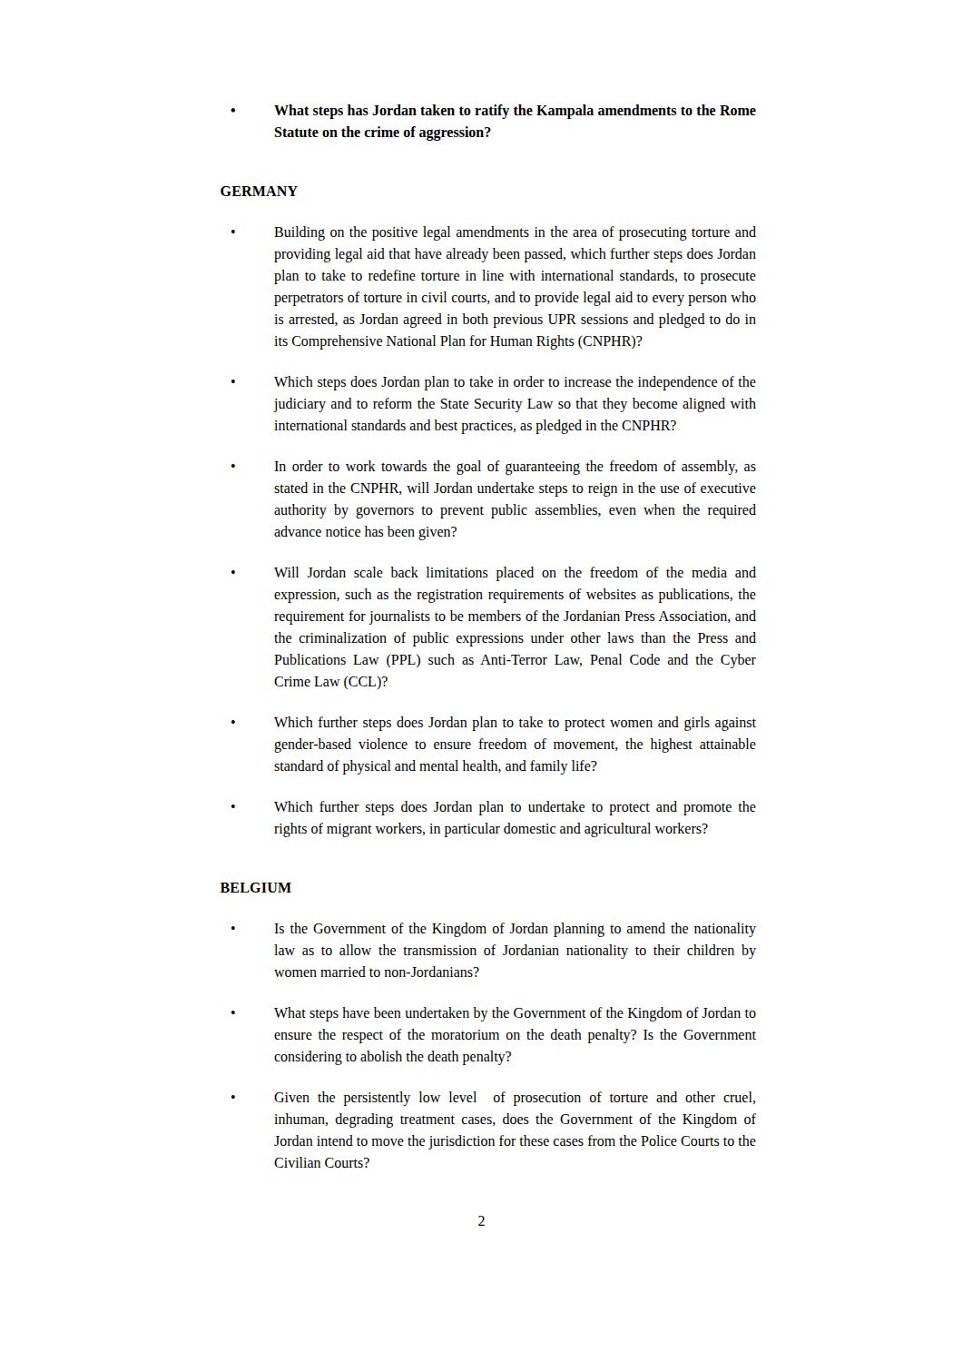What steps has Jordan taken to ratify the Kampala amendments to the Rome Statute on the crime of aggression?
GERMANY
Building on the positive legal amendments in the area of prosecuting torture and providing legal aid that have already been passed, which further steps does Jordan plan to take to redefine torture in line with international standards, to prosecute perpetrators of torture in civil courts, and to provide legal aid to every person who is arrested, as Jordan agreed in both previous UPR sessions and pledged to do in its Comprehensive National Plan for Human Rights (CNPHR)?
Which steps does Jordan plan to take in order to increase the independence of the judiciary and to reform the State Security Law so that they become aligned with international standards and best practices, as pledged in the CNPHR?
In order to work towards the goal of guaranteeing the freedom of assembly, as stated in the CNPHR, will Jordan undertake steps to reign in the use of executive authority by governors to prevent public assemblies, even when the required advance notice has been given?
Will Jordan scale back limitations placed on the freedom of the media and expression, such as the registration requirements of websites as publications, the requirement for journalists to be members of the Jordanian Press Association, and the criminalization of public expressions under other laws than the Press and Publications Law (PPL) such as Anti-Terror Law, Penal Code and the Cyber Crime Law (CCL)?
Which further steps does Jordan plan to take to protect women and girls against gender-based violence to ensure freedom of movement, the highest attainable standard of physical and mental health, and family life?
Which further steps does Jordan plan to undertake to protect and promote the rights of migrant workers, in particular domestic and agricultural workers?
BELGIUM
Is the Government of the Kingdom of Jordan planning to amend the nationality law as to allow the transmission of Jordanian nationality to their children by women married to non-Jordanians?
What steps have been undertaken by the Government of the Kingdom of Jordan to ensure the respect of the moratorium on the death penalty? Is the Government considering to abolish the death penalty?
Given the persistently low level of prosecution of torture and other cruel, inhuman, degrading treatment cases, does the Government of the Kingdom of Jordan intend to move the jurisdiction for these cases from the Police Courts to the Civilian Courts?
2